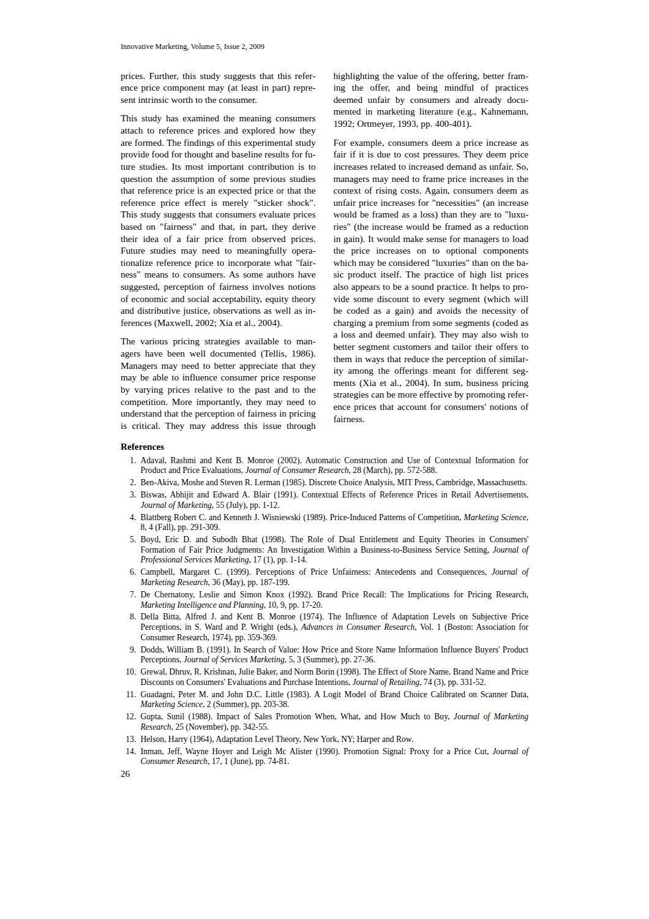Innovative Marketing, Volume 5, Issue 2, 2009
prices. Further, this study suggests that this reference price component may (at least in part) represent intrinsic worth to the consumer.
This study has examined the meaning consumers attach to reference prices and explored how they are formed. The findings of this experimental study provide food for thought and baseline results for future studies. Its most important contribution is to question the assumption of some previous studies that reference price is an expected price or that the reference price effect is merely "sticker shock". This study suggests that consumers evaluate prices based on "fairness" and that, in part, they derive their idea of a fair price from observed prices. Future studies may need to meaningfully operationalize reference price to incorporate what "fairness" means to consumers. As some authors have suggested, perception of fairness involves notions of economic and social acceptability, equity theory and distributive justice, observations as well as inferences (Maxwell, 2002; Xia et al., 2004).
The various pricing strategies available to managers have been well documented (Tellis, 1986). Managers may need to better appreciate that they may be able to influence consumer price response by varying prices relative to the past and to the competition. More importantly, they may need to understand that the perception of fairness in pricing is critical. They may address this issue through highlighting the value of the offering, better framing the offer, and being mindful of practices deemed unfair by consumers and already documented in marketing literature (e.g., Kahnemann, 1992; Ortmeyer, 1993, pp. 400-401).
For example, consumers deem a price increase as fair if it is due to cost pressures. They deem price increases related to increased demand as unfair. So, managers may need to frame price increases in the context of rising costs. Again, consumers deem as unfair price increases for "necessities" (an increase would be framed as a loss) than they are to "luxuries" (the increase would be framed as a reduction in gain). It would make sense for managers to load the price increases on to optional components which may be considered "luxuries" than on the basic product itself. The practice of high list prices also appears to be a sound practice. It helps to provide some discount to every segment (which will be coded as a gain) and avoids the necessity of charging a premium from some segments (coded as a loss and deemed unfair). They may also wish to better segment customers and tailor their offers to them in ways that reduce the perception of similarity among the offerings meant for different segments (Xia et al., 2004). In sum, business pricing strategies can be more effective by promoting reference prices that account for consumers' notions of fairness.
References
Adaval, Rashmi and Kent B. Monroe (2002). Automatic Construction and Use of Contextual Information for Product and Price Evaluations, Journal of Consumer Research, 28 (March), pp. 572-588.
Ben-Akiva, Moshe and Steven R. Lerman (1985). Discrete Choice Analysis, MIT Press, Cambridge, Massachusetts.
Biswas, Abhijit and Edward A. Blair (1991). Contextual Effects of Reference Prices in Retail Advertisements, Journal of Marketing, 55 (July), pp. 1-12.
Blattberg Robert C. and Kenneth J. Wisniewski (1989). Price-Induced Patterns of Competition, Marketing Science, 8, 4 (Fall), pp. 291-309.
Boyd, Eric D. and Subodh Bhat (1998). The Role of Dual Entitlement and Equity Theories in Consumers' Formation of Fair Price Judgments: An Investigation Within a Business-to-Business Service Setting, Journal of Professional Services Marketing, 17 (1), pp. 1-14.
Campbell, Margaret C. (1999). Perceptions of Price Unfairness: Antecedents and Consequences, Journal of Marketing Research, 36 (May), pp. 187-199.
De Chernatony, Leslie and Simon Knox (1992). Brand Price Recall: The Implications for Pricing Research, Marketing Intelligence and Planning, 10, 9, pp. 17-20.
Della Bitta, Alfred J. and Kent B. Monroe (1974). The Influence of Adaptation Levels on Subjective Price Perceptions, in S. Ward and P. Wright (eds.), Advances in Consumer Research, Vol. 1 (Boston: Association for Consumer Research, 1974), pp. 359-369.
Dodds, William B. (1991). In Search of Value: How Price and Store Name Information Influence Buyers' Product Perceptions, Journal of Services Marketing, 5, 3 (Summer), pp. 27-36.
Grewal, Dhruv, R. Krishnan, Julie Baker, and Norm Borin (1998). The Effect of Store Name, Brand Name and Price Discounts on Consumers' Evaluations and Purchase Intentions, Journal of Retailing, 74 (3), pp. 331-52.
Guadagni, Peter M. and John D.C. Little (1983). A Logit Model of Brand Choice Calibrated on Scanner Data, Marketing Science, 2 (Summer), pp. 203-38.
Gupta, Sunil (1988). Impact of Sales Promotion When, What, and How Much to Buy, Journal of Marketing Research, 25 (November), pp. 342-55.
Helson, Harry (1964), Adaptation Level Theory, New York, NY; Harper and Row.
Inman, Jeff, Wayne Hoyer and Leigh Mc Alister (1990). Promotion Signal: Proxy for a Price Cut, Journal of Consumer Research, 17, 1 (June), pp. 74-81.
26